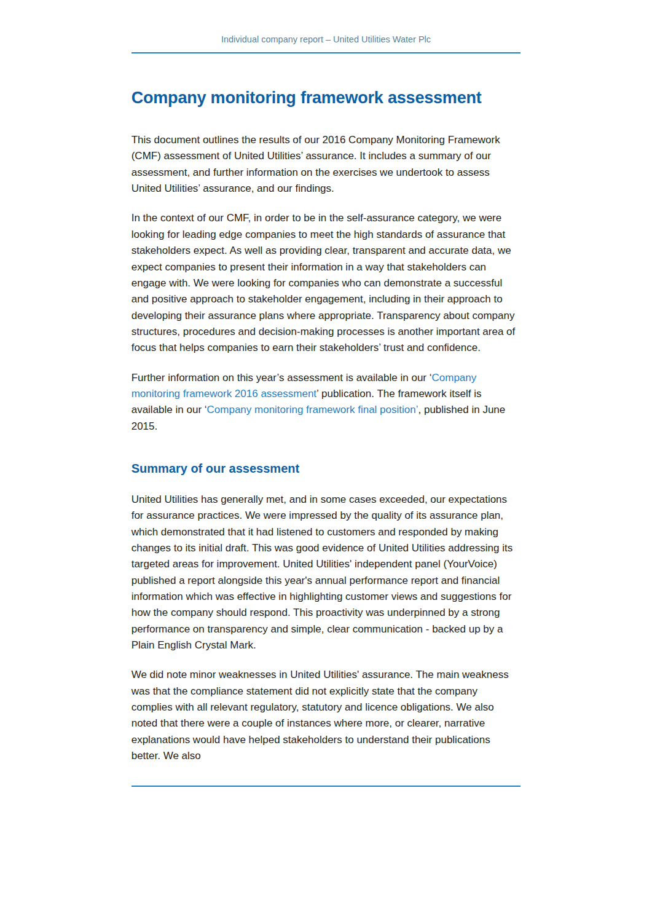Individual company report – United Utilities Water Plc
Company monitoring framework assessment
This document outlines the results of our 2016 Company Monitoring Framework (CMF) assessment of United Utilities’ assurance. It includes a summary of our assessment, and further information on the exercises we undertook to assess United Utilities’ assurance, and our findings.
In the context of our CMF, in order to be in the self-assurance category, we were looking for leading edge companies to meet the high standards of assurance that stakeholders expect. As well as providing clear, transparent and accurate data, we expect companies to present their information in a way that stakeholders can engage with. We were looking for companies who can demonstrate a successful and positive approach to stakeholder engagement, including in their approach to developing their assurance plans where appropriate. Transparency about company structures, procedures and decision-making processes is another important area of focus that helps companies to earn their stakeholders’ trust and confidence.
Further information on this year’s assessment is available in our ‘Company monitoring framework 2016 assessment’ publication. The framework itself is available in our ‘Company monitoring framework final position’, published in June 2015.
Summary of our assessment
United Utilities has generally met, and in some cases exceeded, our expectations for assurance practices. We were impressed by the quality of its assurance plan, which demonstrated that it had listened to customers and responded by making changes to its initial draft. This was good evidence of United Utilities addressing its targeted areas for improvement. United Utilities' independent panel (YourVoice) published a report alongside this year's annual performance report and financial information which was effective in highlighting customer views and suggestions for how the company should respond. This proactivity was underpinned by a strong performance on transparency and simple, clear communication - backed up by a Plain English Crystal Mark.
We did note minor weaknesses in United Utilities' assurance. The main weakness was that the compliance statement did not explicitly state that the company complies with all relevant regulatory, statutory and licence obligations. We also noted that there were a couple of instances where more, or clearer, narrative explanations would have helped stakeholders to understand their publications better. We also